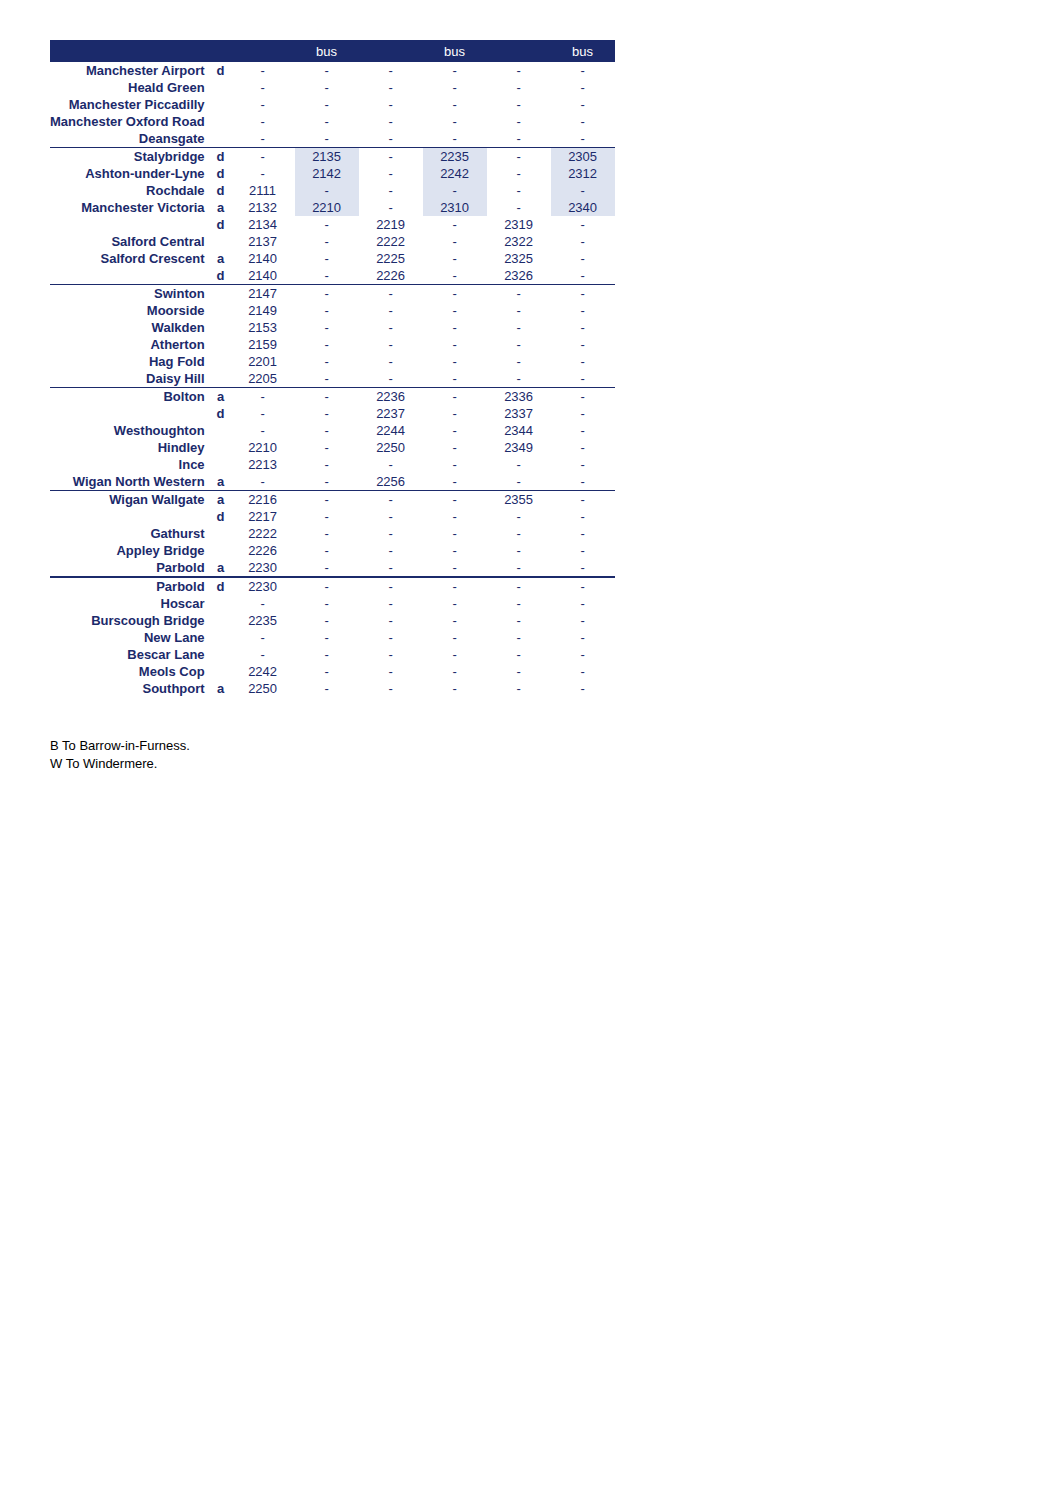| | | | bus | | bus | | bus |
| --- | --- | --- | --- | --- | --- | --- | --- |
| Manchester Airport | d | - | - | - | - | - | - |
| Heald Green | | - | - | - | - | - | - |
| Manchester Piccadilly | | - | - | - | - | - | - |
| Manchester Oxford Road | | - | - | - | - | - | - |
| Deansgate | | - | - | - | - | - | - |
| Stalybridge | d | - | 2135 | - | 2235 | - | 2305 |
| Ashton-under-Lyne | d | - | 2142 | - | 2242 | - | 2312 |
| Rochdale | d | 2111 | - | - | - | - | - |
| Manchester Victoria | a | 2132 | 2210 | - | 2310 | - | 2340 |
| | d | 2134 | - | 2219 | - | 2319 | - |
| Salford Central | | 2137 | - | 2222 | - | 2322 | - |
| Salford Crescent | a | 2140 | - | 2225 | - | 2325 | - |
| | d | 2140 | - | 2226 | - | 2326 | - |
| Swinton | | 2147 | - | - | - | - | - |
| Moorside | | 2149 | - | - | - | - | - |
| Walkden | | 2153 | - | - | - | - | - |
| Atherton | | 2159 | - | - | - | - | - |
| Hag Fold | | 2201 | - | - | - | - | - |
| Daisy Hill | | 2205 | - | - | - | - | - |
| Bolton | a | - | - | 2236 | - | 2336 | - |
| | d | - | - | 2237 | - | 2337 | - |
| Westhoughton | | - | - | 2244 | - | 2344 | - |
| Hindley | | 2210 | - | 2250 | - | 2349 | - |
| Ince | | 2213 | - | - | - | - | - |
| Wigan North Western | a | - | - | 2256 | - | - | - |
| Wigan Wallgate | a | 2216 | - | - | - | 2355 | - |
| | d | 2217 | - | - | - | - | - |
| Gathurst | | 2222 | - | - | - | - | - |
| Appley Bridge | | 2226 | - | - | - | - | - |
| Parbold | a | 2230 | - | - | - | - | - |
| Parbold | d | 2230 | - | - | - | - | - |
| Hoscar | | - | - | - | - | - | - |
| Burscough Bridge | | 2235 | - | - | - | - | - |
| New Lane | | - | - | - | - | - | - |
| Bescar Lane | | - | - | - | - | - | - |
| Meols Cop | | 2242 | - | - | - | - | - |
| Southport | a | 2250 | - | - | - | - | - |
B To Barrow-in-Furness.
W To Windermere.